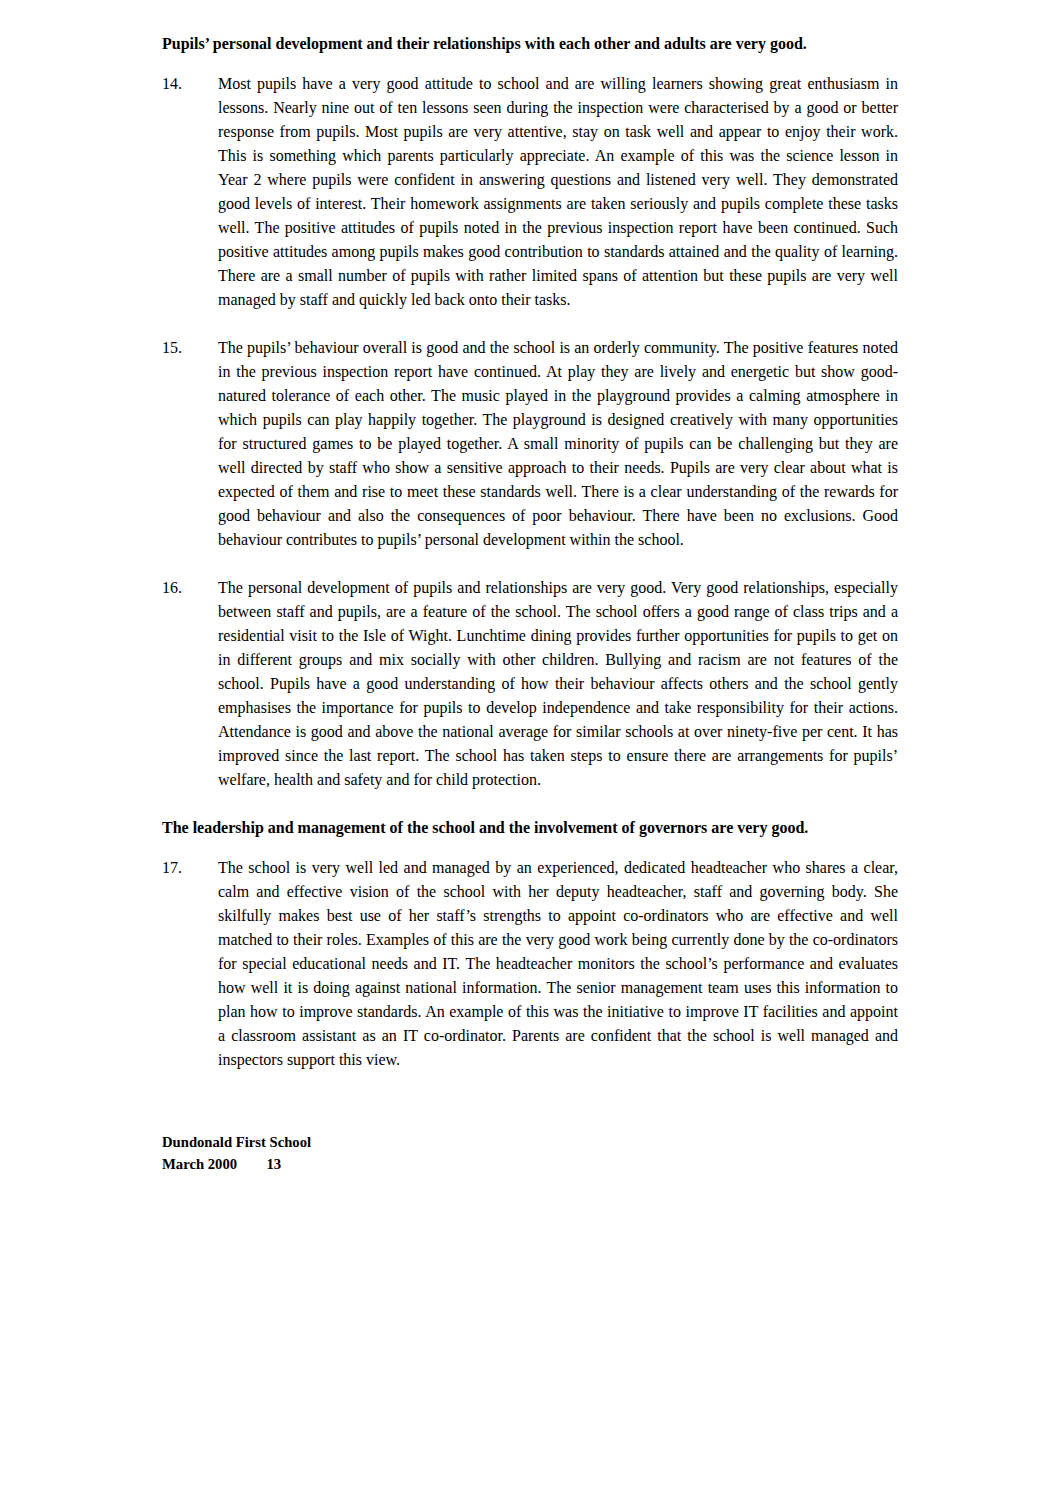Pupils’ personal development and their relationships with each other and adults are very good.
14.
Most pupils have a very good attitude to school and are willing learners showing great enthusiasm in lessons. Nearly nine out of ten lessons seen during the inspection were characterised by a good or better response from pupils. Most pupils are very attentive, stay on task well and appear to enjoy their work. This is something which parents particularly appreciate. An example of this was the science lesson in Year 2 where pupils were confident in answering questions and listened very well. They demonstrated good levels of interest. Their homework assignments are taken seriously and pupils complete these tasks well. The positive attitudes of pupils noted in the previous inspection report have been continued. Such positive attitudes among pupils makes good contribution to standards attained and the quality of learning. There are a small number of pupils with rather limited spans of attention but these pupils are very well managed by staff and quickly led back onto their tasks.
15.
The pupils’ behaviour overall is good and the school is an orderly community. The positive features noted in the previous inspection report have continued. At play they are lively and energetic but show good-natured tolerance of each other. The music played in the playground provides a calming atmosphere in which pupils can play happily together. The playground is designed creatively with many opportunities for structured games to be played together. A small minority of pupils can be challenging but they are well directed by staff who show a sensitive approach to their needs. Pupils are very clear about what is expected of them and rise to meet these standards well. There is a clear understanding of the rewards for good behaviour and also the consequences of poor behaviour. There have been no exclusions. Good behaviour contributes to pupils’ personal development within the school.
16.
The personal development of pupils and relationships are very good. Very good relationships, especially between staff and pupils, are a feature of the school. The school offers a good range of class trips and a residential visit to the Isle of Wight. Lunchtime dining provides further opportunities for pupils to get on in different groups and mix socially with other children. Bullying and racism are not features of the school. Pupils have a good understanding of how their behaviour affects others and the school gently emphasises the importance for pupils to develop independence and take responsibility for their actions. Attendance is good and above the national average for similar schools at over ninety-five per cent. It has improved since the last report. The school has taken steps to ensure there are arrangements for pupils’ welfare, health and safety and for child protection.
The leadership and management of the school and the involvement of governors are very good.
17.
The school is very well led and managed by an experienced, dedicated headteacher who shares a clear, calm and effective vision of the school with her deputy headteacher, staff and governing body. She skilfully makes best use of her staff’s strengths to appoint co-ordinators who are effective and well matched to their roles. Examples of this are the very good work being currently done by the co-ordinators for special educational needs and IT. The headteacher monitors the school’s performance and evaluates how well it is doing against national information. The senior management team uses this information to plan how to improve standards. An example of this was the initiative to improve IT facilities and appoint a classroom assistant as an IT co-ordinator. Parents are confident that the school is well managed and inspectors support this view.
Dundonald First School
March 2000 13